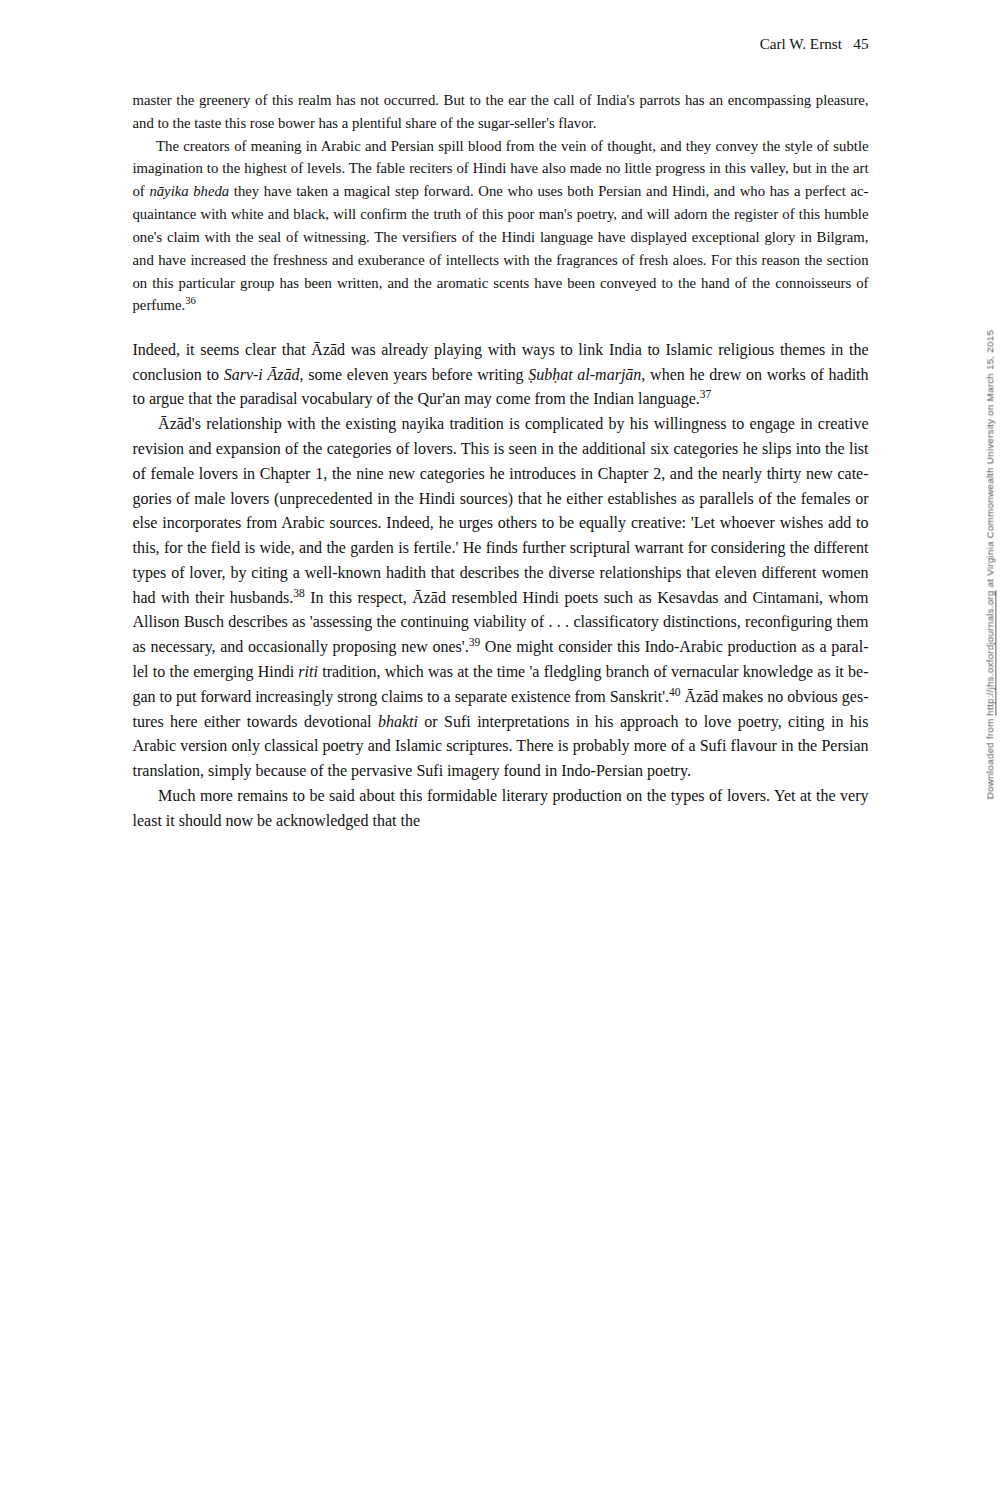Carl W. Ernst 45
Downloaded from http://jhs.oxfordjournals.org at Virginia Commonwealth University on March 15, 2015
master the greenery of this realm has not occurred. But to the ear the call of India's parrots has an encompassing pleasure, and to the taste this rose bower has a plentiful share of the sugar-seller's flavor.
The creators of meaning in Arabic and Persian spill blood from the vein of thought, and they convey the style of subtle imagination to the highest of levels. The fable reciters of Hindi have also made no little progress in this valley, but in the art of nāyika bheda they have taken a magical step forward. One who uses both Persian and Hindi, and who has a perfect acquaintance with white and black, will confirm the truth of this poor man's poetry, and will adorn the register of this humble one's claim with the seal of witnessing. The versifiers of the Hindi language have displayed exceptional glory in Bilgram, and have increased the freshness and exuberance of intellects with the fragrances of fresh aloes. For this reason the section on this particular group has been written, and the aromatic scents have been conveyed to the hand of the connoisseurs of perfume.36
Indeed, it seems clear that Āzād was already playing with ways to link India to Islamic religious themes in the conclusion to Sarv-i Āzād, some eleven years before writing Ṣubḥat al-marjān, when he drew on works of hadith to argue that the paradisal vocabulary of the Qur'an may come from the Indian language.37
Āzād's relationship with the existing nayika tradition is complicated by his willingness to engage in creative revision and expansion of the categories of lovers. This is seen in the additional six categories he slips into the list of female lovers in Chapter 1, the nine new categories he introduces in Chapter 2, and the nearly thirty new categories of male lovers (unprecedented in the Hindi sources) that he either establishes as parallels of the females or else incorporates from Arabic sources. Indeed, he urges others to be equally creative: 'Let whoever wishes add to this, for the field is wide, and the garden is fertile.' He finds further scriptural warrant for considering the different types of lover, by citing a well-known hadith that describes the diverse relationships that eleven different women had with their husbands.38 In this respect, Āzād resembled Hindi poets such as Kesavdas and Cintamani, whom Allison Busch describes as 'assessing the continuing viability of . . . classificatory distinctions, reconfiguring them as necessary, and occasionally proposing new ones'.39 One might consider this Indo-Arabic production as a parallel to the emerging Hindi riti tradition, which was at the time 'a fledgling branch of vernacular knowledge as it began to put forward increasingly strong claims to a separate existence from Sanskrit'.40 Āzād makes no obvious gestures here either towards devotional bhakti or Sufi interpretations in his approach to love poetry, citing in his Arabic version only classical poetry and Islamic scriptures. There is probably more of a Sufi flavour in the Persian translation, simply because of the pervasive Sufi imagery found in Indo-Persian poetry.
Much more remains to be said about this formidable literary production on the types of lovers. Yet at the very least it should now be acknowledged that the